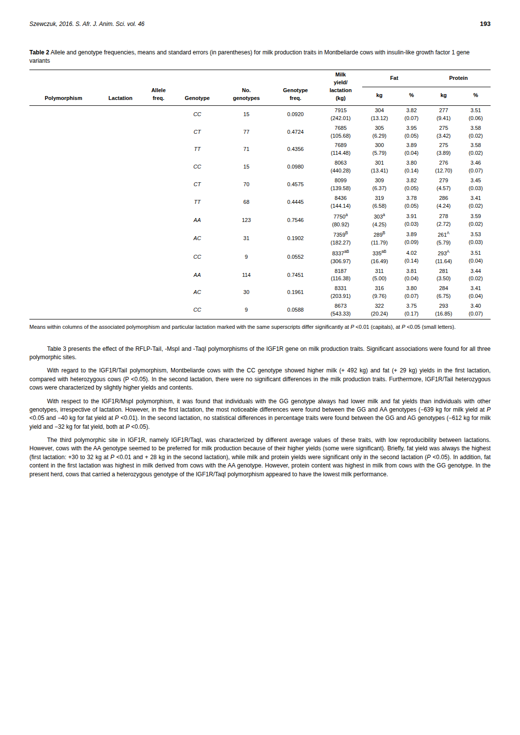Szewczuk, 2016. S. Afr. J. Anim. Sci. vol. 46 193
Table 2 Allele and genotype frequencies, means and standard errors (in parentheses) for milk production traits in Montbeliarde cows with insulin-like growth factor 1 gene variants
| Polymorphism | Lactation | Allele freq. | Genotype | No. genotypes | Genotype freq. | Milk yield/ lactation (kg) | Fat | Protein |
| --- | --- | --- | --- | --- | --- | --- | --- | --- |
| kg | % | kg | % |
| | | | CC | 15 | 0.0920 | 7915 (242.01) | 304 (13.12) | 3.82 (0.07) | 277 (9.41) | 3.51 (0.06) |
| CT | 77 | 0.4724 | 7685 (105.68) | 305 (6.29) | 3.95 (0.05) | 275 (3.42) | 3.58 (0.02) |
| TT | 71 | 0.4356 | 7689 (114.48) | 300 (5.79) | 3.89 (0.04) | 275 (3.89) | 3.58 (0.02) |
| | | | CC | 15 | 0.0980 | 8063 (440.28) | 301 (13.41) | 3.80 (0.14) | 276 (12.70) | 3.46 (0.07) |
| CT | 70 | 0.4575 | 8099 (139.58) | 309 (6.37) | 3.82 (0.05) | 279 (4.57) | 3.45 (0.03) |
| TT | 68 | 0.4445 | 8436 (144.14) | 319 (6.58) | 3.78 (0.05) | 286 (4.24) | 3.41 (0.02) |
| | | | AA | 123 | 0.7546 | 7750 a (80.92) | 303 a (4.25) | 3.91 (0.03) | 278 (2.72) | 3.59 (0.02) |
| AC | 31 | 0.1902 | 7359 B (182.27) | 289 B (11.79) | 3.89 (0.09) | 261 A (5.79) | 3.53 (0.03) |
| CC | 9 | 0.0552 | 8337 aB (306.97) | 335 aB (16.49) | 4.02 (0.14) | 293 A (11.64) | 3.51 (0.04) |
| | | | AA | 114 | 0.7451 | 8187 (116.38) | 311 (5.00) | 3.81 (0.04) | 281 (3.50) | 3.44 (0.02) |
| AC | 30 | 0.1961 | 8331 (203.91) | 316 (9.76) | 3.80 (0.07) | 284 (6.75) | 3.41 (0.04) |
| CC | 9 | 0.0588 | 8673 (543.33) | 322 (20.24) | 3.75 (0.17) | 293 (16.85) | 3.40 (0.07) |
Means within columns of the associated polymorphism and particular lactation marked with the same superscripts differ significantly at P <0.01 (capitals), at P <0.05 (small letters).
Table 3 presents the effect of the RFLP-TaiI, -MspI and -TaqI polymorphisms of the IGF1R gene on milk production traits. Significant associations were found for all three polymorphic sites.
With regard to the IGF1R/TaiI polymorphism, Montbeliarde cows with the CC genotype showed higher milk (+ 492 kg) and fat (+ 29 kg) yields in the first lactation, compared with heterozygous cows (P <0.05). In the second lactation, there were no significant differences in the milk production traits. Furthermore, IGF1R/TaiI heterozygous cows were characterized by slightly higher yields and contents.
With respect to the IGF1R/MspI polymorphism, it was found that individuals with the GG genotype always had lower milk and fat yields than individuals with other genotypes, irrespective of lactation. However, in the first lactation, the most noticeable differences were found between the GG and AA genotypes (−639 kg for milk yield at P <0.05 and −40 kg for fat yield at P <0.01). In the second lactation, no statistical differences in percentage traits were found between the GG and AG genotypes (−612 kg for milk yield and −32 kg for fat yield, both at P <0.05).
The third polymorphic site in IGF1R, namely IGF1R/TaqI, was characterized by different average values of these traits, with low reproducibility between lactations. However, cows with the AA genotype seemed to be preferred for milk production because of their higher yields (some were significant). Briefly, fat yield was always the highest (first lactation: +30 to 32 kg at P <0.01 and + 28 kg in the second lactation), while milk and protein yields were significant only in the second lactation (P <0.05). In addition, fat content in the first lactation was highest in milk derived from cows with the AA genotype. However, protein content was highest in milk from cows with the GG genotype. In the present herd, cows that carried a heterozygous genotype of the IGF1R/TaqI polymorphism appeared to have the lowest milk performance.